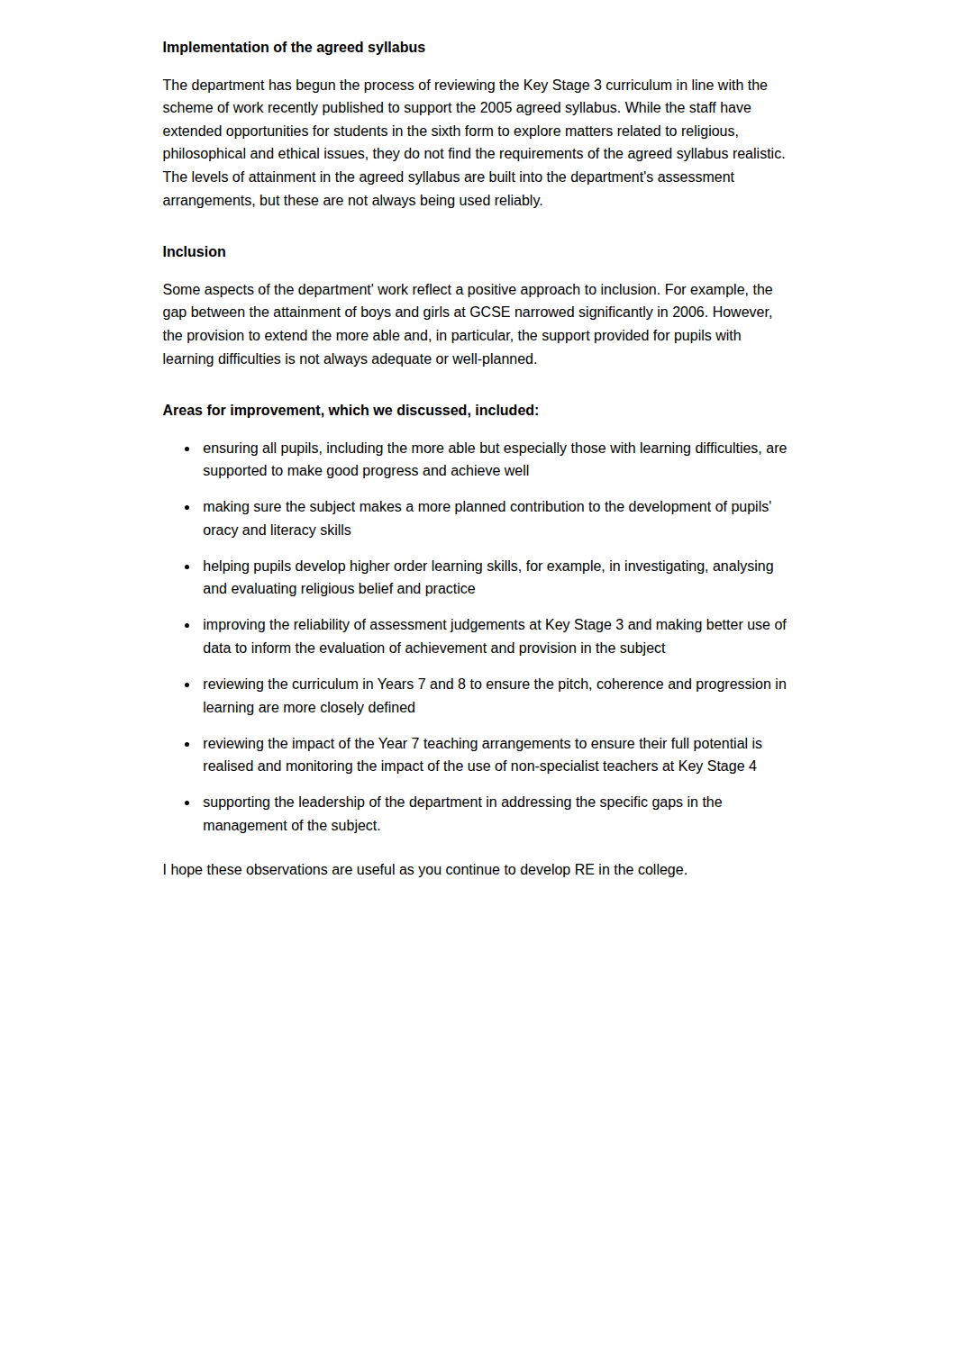Implementation of the agreed syllabus
The department has begun the process of reviewing the Key Stage 3 curriculum in line with the scheme of work recently published to support the 2005 agreed syllabus. While the staff have extended opportunities for students in the sixth form to explore matters related to religious, philosophical and ethical issues, they do not find the requirements of the agreed syllabus realistic. The levels of attainment in the agreed syllabus are built into the department's assessment arrangements, but these are not always being used reliably.
Inclusion
Some aspects of the department' work reflect a positive approach to inclusion. For example, the gap between the attainment of boys and girls at GCSE narrowed significantly in 2006. However, the provision to extend the more able and, in particular, the support provided for pupils with learning difficulties is not always adequate or well-planned.
Areas for improvement, which we discussed, included:
ensuring all pupils, including the more able but especially those with learning difficulties, are supported to make good progress and achieve well
making sure the subject makes a more planned contribution to the development of pupils' oracy and literacy skills
helping pupils develop higher order learning skills, for example, in investigating, analysing and evaluating religious belief and practice
improving the reliability of assessment judgements at Key Stage 3 and making better use of data to inform the evaluation of achievement and provision in the subject
reviewing the curriculum in Years 7 and 8 to ensure the pitch, coherence and progression in learning are more closely defined
reviewing the impact of the Year 7 teaching arrangements to ensure their full potential is realised and monitoring the impact of the use of non-specialist teachers at Key Stage 4
supporting the leadership of the department in addressing the specific gaps in the management of the subject.
I hope these observations are useful as you continue to develop RE in the college.